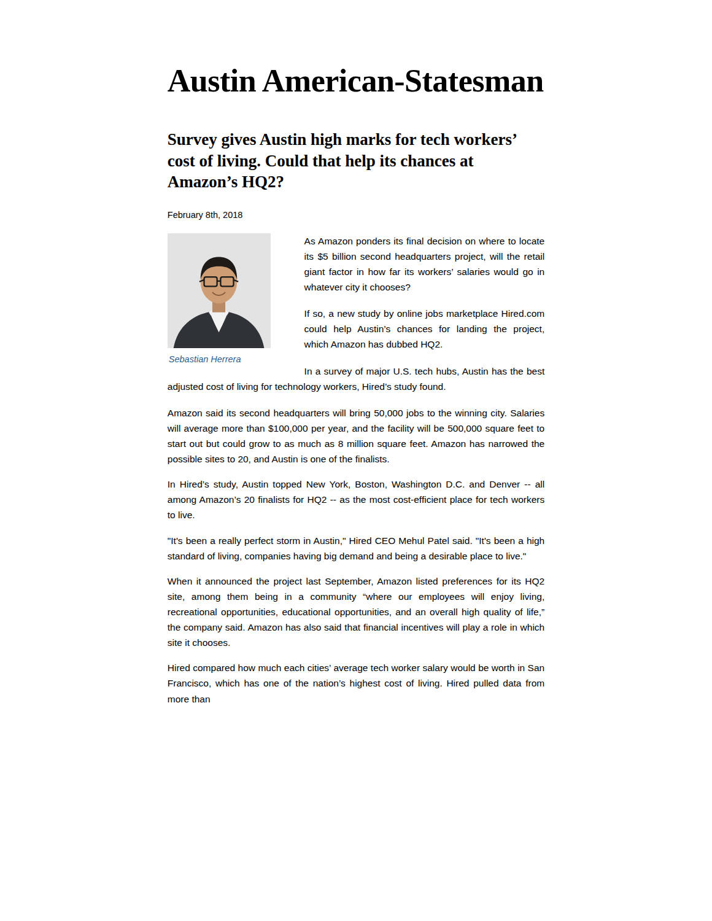Austin American-Statesman
Survey gives Austin high marks for tech workers’ cost of living. Could that help its chances at Amazon’s HQ2?
February 8th, 2018
Sebastian Herrera
As Amazon ponders its final decision on where to locate its $5 billion second headquarters project, will the retail giant factor in how far its workers’ salaries would go in whatever city it chooses?
If so, a new study by online jobs marketplace Hired.com could help Austin’s chances for landing the project, which Amazon has dubbed HQ2.
In a survey of major U.S. tech hubs, Austin has the best adjusted cost of living for technology workers, Hired’s study found.
Amazon said its second headquarters will bring 50,000 jobs to the winning city. Salaries will average more than $100,000 per year, and the facility will be 500,000 square feet to start out but could grow to as much as 8 million square feet. Amazon has narrowed the possible sites to 20, and Austin is one of the finalists.
In Hired’s study, Austin topped New York, Boston, Washington D.C. and Denver -- all among Amazon’s 20 finalists for HQ2 -- as the most cost-efficient place for tech workers to live.
"It's been a really perfect storm in Austin," Hired CEO Mehul Patel said. "It's been a high standard of living, companies having big demand and being a desirable place to live."
When it announced the project last September, Amazon listed preferences for its HQ2 site, among them being in a community “where our employees will enjoy living, recreational opportunities, educational opportunities, and an overall high quality of life,” the company said. Amazon has also said that financial incentives will play a role in which site it chooses.
Hired compared how much each cities’ average tech worker salary would be worth in San Francisco, which has one of the nation’s highest cost of living. Hired pulled data from more than